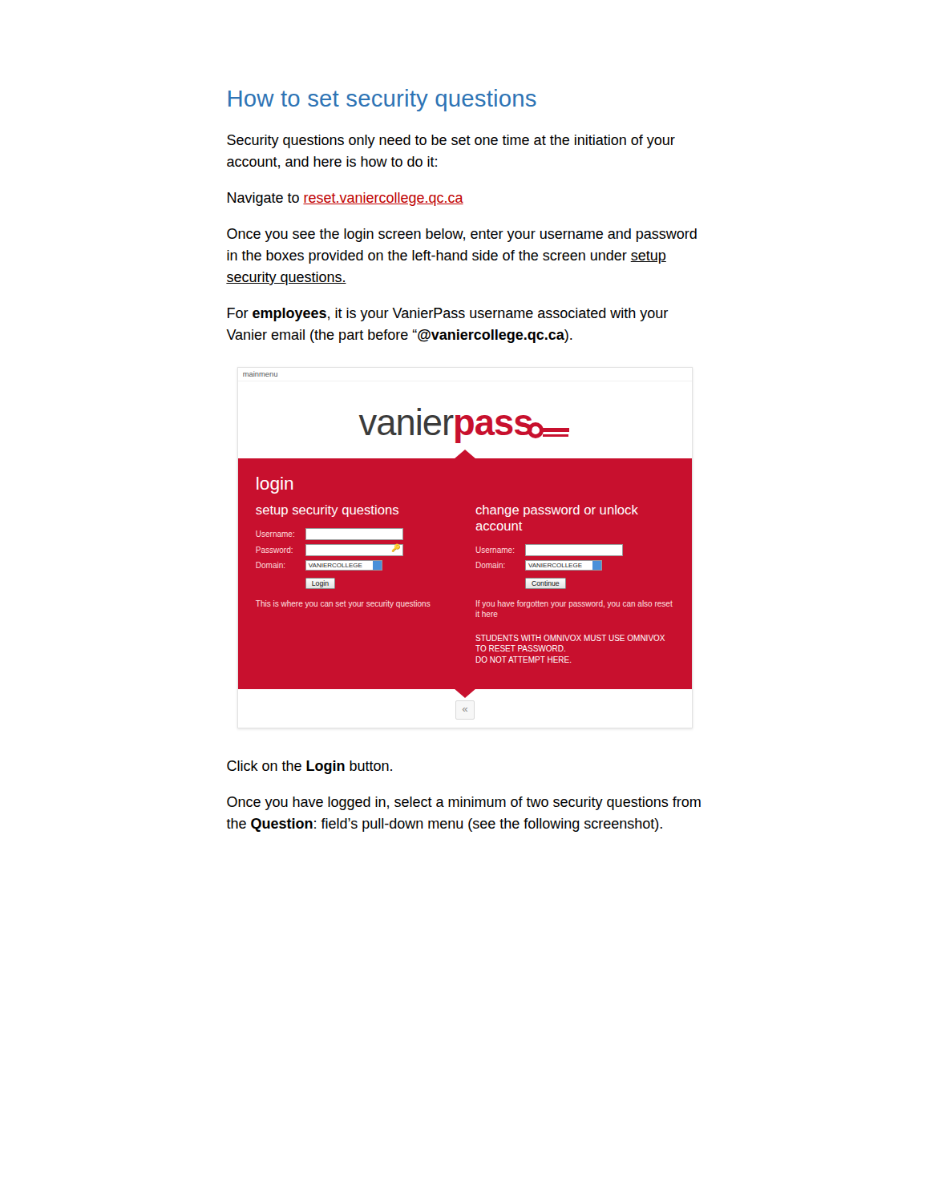How to set security questions
Security questions only need to be set one time at the initiation of your account, and here is how to do it:
Navigate to reset.vaniercollege.qc.ca
Once you see the login screen below, enter your username and password in the boxes provided on the left-hand side of the screen under setup security questions.
For employees, it is your VanierPass username associated with your Vanier email (the part before “@vaniercollege.qc.ca).
mainmenu
vanierpass
login
setup security questions
Username:
Password:
Domain: VANIERCOLLEGE
Login
This is where you can set your security questions
change password or unlock account
Username:
Domain: VANIERCOLLEGE
Continue
If you have forgotten your password, you can also reset it here
STUDENTS WITH OMNIVOX MUST USE OMNIVOX TO RESET PASSWORD.
DO NOT ATTEMPT HERE.
«
Click on the Login button.
Once you have logged in, select a minimum of two security questions from the Question: field’s pull-down menu (see the following screenshot).